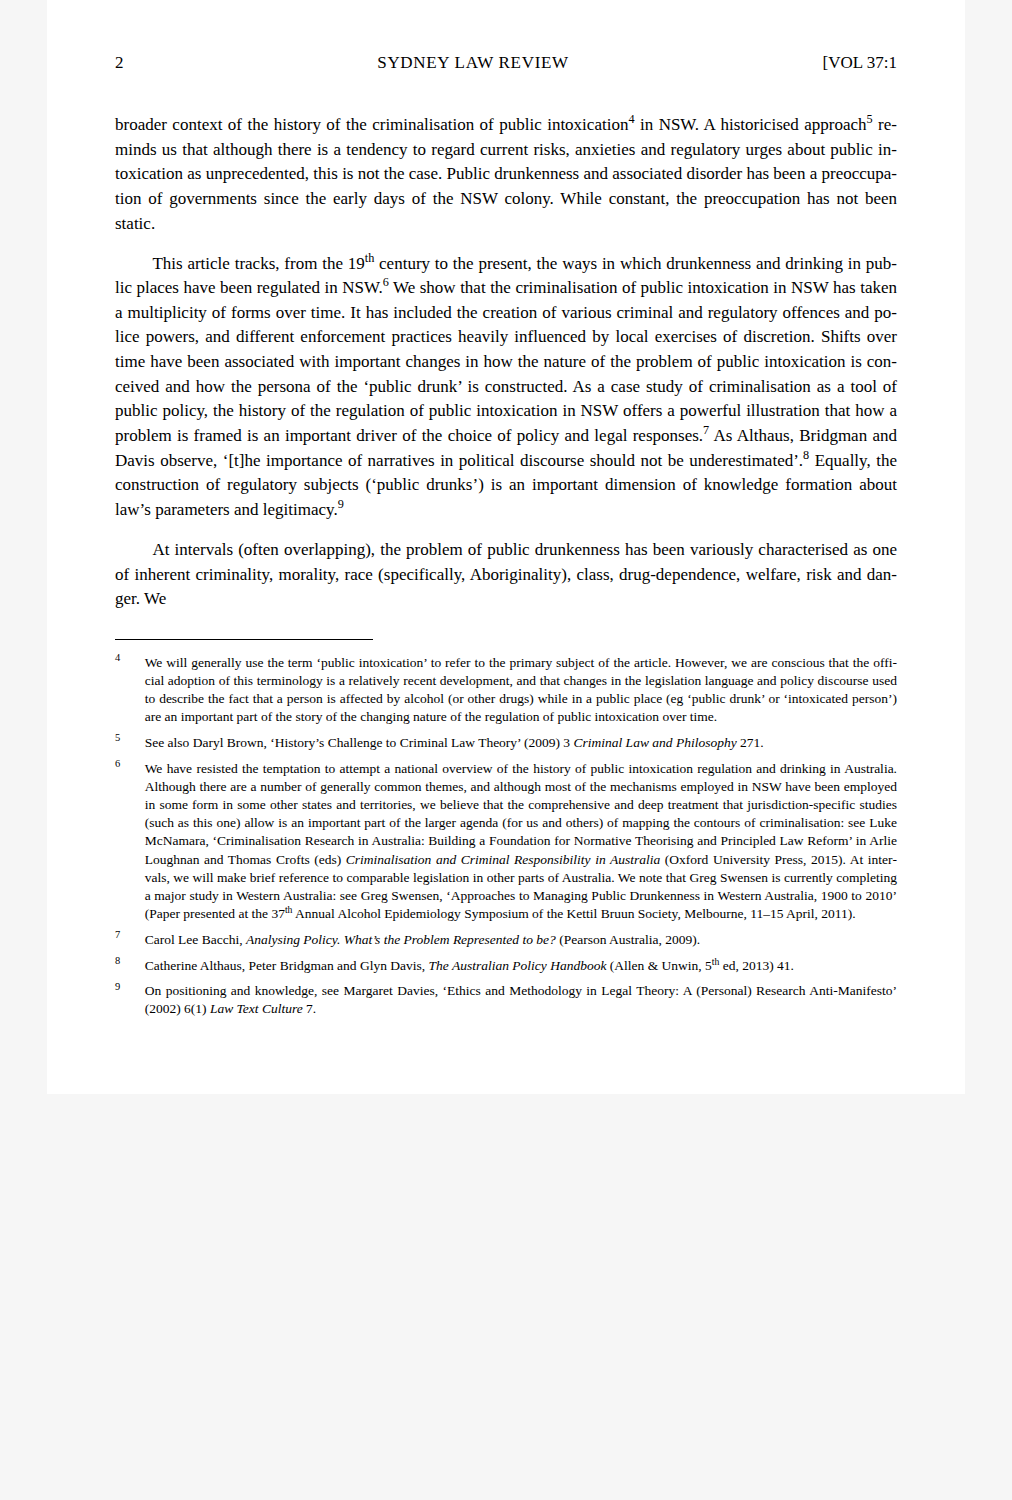2 SYDNEY LAW REVIEW [VOL 37:1
broader context of the history of the criminalisation of public intoxication4 in NSW. A historicised approach5 reminds us that although there is a tendency to regard current risks, anxieties and regulatory urges about public intoxication as unprecedented, this is not the case. Public drunkenness and associated disorder has been a preoccupation of governments since the early days of the NSW colony. While constant, the preoccupation has not been static.
This article tracks, from the 19th century to the present, the ways in which drunkenness and drinking in public places have been regulated in NSW.6 We show that the criminalisation of public intoxication in NSW has taken a multiplicity of forms over time. It has included the creation of various criminal and regulatory offences and police powers, and different enforcement practices heavily influenced by local exercises of discretion. Shifts over time have been associated with important changes in how the nature of the problem of public intoxication is conceived and how the persona of the ‘public drunk’ is constructed. As a case study of criminalisation as a tool of public policy, the history of the regulation of public intoxication in NSW offers a powerful illustration that how a problem is framed is an important driver of the choice of policy and legal responses.7 As Althaus, Bridgman and Davis observe, ‘[t]he importance of narratives in political discourse should not be underestimated’.8 Equally, the construction of regulatory subjects (‘public drunks’) is an important dimension of knowledge formation about law’s parameters and legitimacy.9
At intervals (often overlapping), the problem of public drunkenness has been variously characterised as one of inherent criminality, morality, race (specifically, Aboriginality), class, drug-dependence, welfare, risk and danger. We
4 We will generally use the term ‘public intoxication’ to refer to the primary subject of the article. However, we are conscious that the official adoption of this terminology is a relatively recent development, and that changes in the legislation language and policy discourse used to describe the fact that a person is affected by alcohol (or other drugs) while in a public place (eg ‘public drunk’ or ‘intoxicated person’) are an important part of the story of the changing nature of the regulation of public intoxication over time.
5 See also Daryl Brown, ‘History’s Challenge to Criminal Law Theory’ (2009) 3 Criminal Law and Philosophy 271.
6 We have resisted the temptation to attempt a national overview of the history of public intoxication regulation and drinking in Australia. Although there are a number of generally common themes, and although most of the mechanisms employed in NSW have been employed in some form in some other states and territories, we believe that the comprehensive and deep treatment that jurisdiction-specific studies (such as this one) allow is an important part of the larger agenda (for us and others) of mapping the contours of criminalisation: see Luke McNamara, ‘Criminalisation Research in Australia: Building a Foundation for Normative Theorising and Principled Law Reform’ in Arlie Loughnan and Thomas Crofts (eds) Criminalisation and Criminal Responsibility in Australia (Oxford University Press, 2015). At intervals, we will make brief reference to comparable legislation in other parts of Australia. We note that Greg Swensen is currently completing a major study in Western Australia: see Greg Swensen, ‘Approaches to Managing Public Drunkenness in Western Australia, 1900 to 2010’ (Paper presented at the 37th Annual Alcohol Epidemiology Symposium of the Kettil Bruun Society, Melbourne, 11–15 April, 2011).
7 Carol Lee Bacchi, Analysing Policy. What’s the Problem Represented to be? (Pearson Australia, 2009).
8 Catherine Althaus, Peter Bridgman and Glyn Davis, The Australian Policy Handbook (Allen & Unwin, 5th ed, 2013) 41.
9 On positioning and knowledge, see Margaret Davies, ‘Ethics and Methodology in Legal Theory: A (Personal) Research Anti-Manifesto’ (2002) 6(1) Law Text Culture 7.